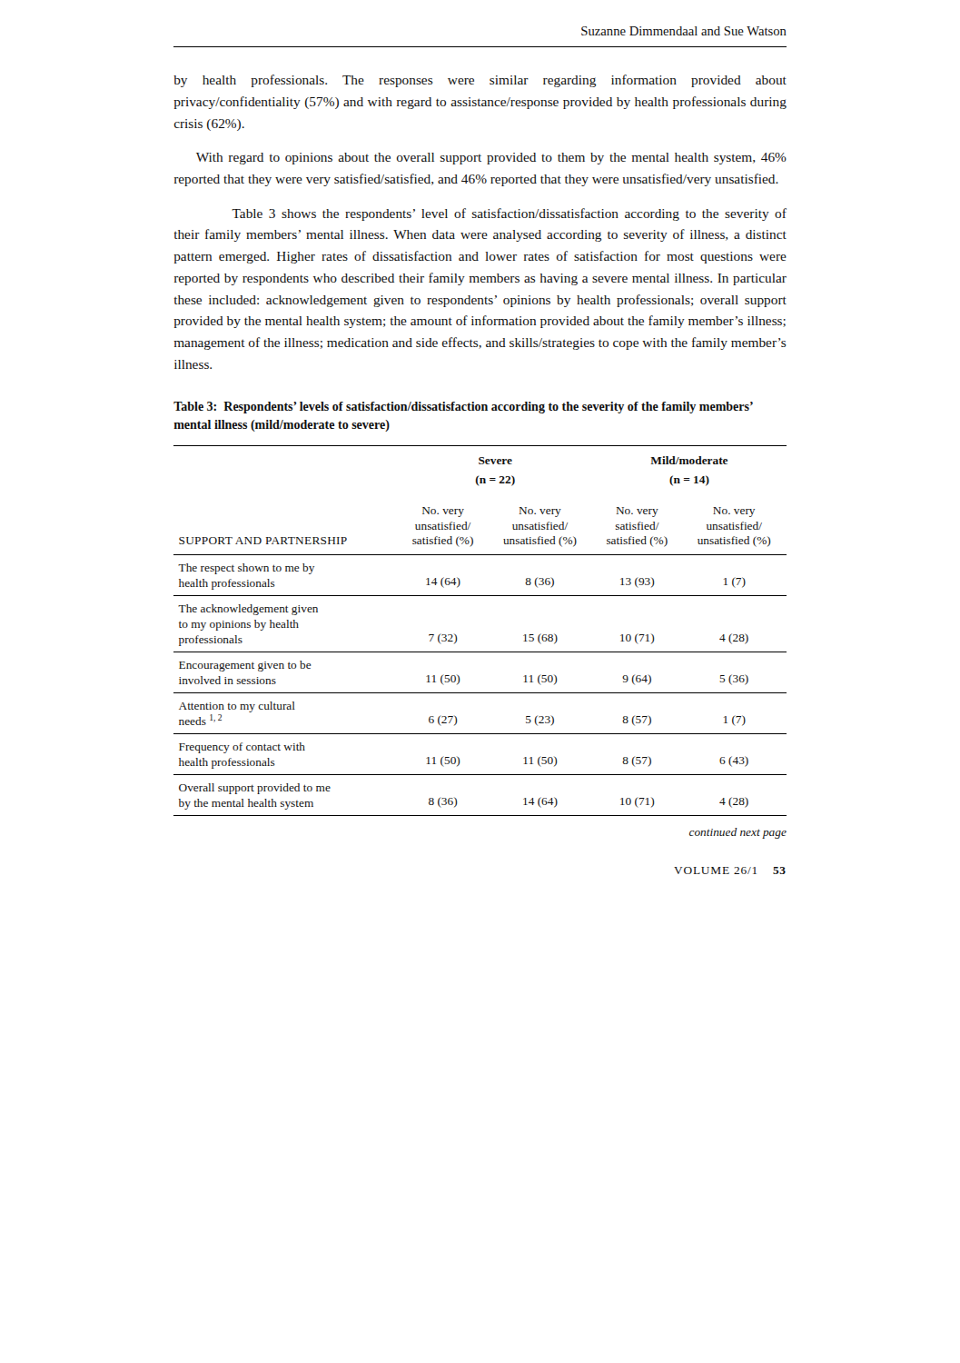Suzanne Dimmendaal and Sue Watson
by health professionals. The responses were similar regarding information provided about privacy/confidentiality (57%) and with regard to assistance/response provided by health professionals during crisis (62%).
With regard to opinions about the overall support provided to them by the mental health system, 46% reported that they were very satisfied/satisfied, and 46% reported that they were unsatisfied/very unsatisfied.
Table 3 shows the respondents’ level of satisfaction/dissatisfaction according to the severity of their family members’ mental illness. When data were analysed according to severity of illness, a distinct pattern emerged. Higher rates of dissatisfaction and lower rates of satisfaction for most questions were reported by respondents who described their family members as having a severe mental illness. In particular these included: acknowledgement given to respondents’ opinions by health professionals; overall support provided by the mental health system; the amount of information provided about the family member’s illness; management of the illness; medication and side effects, and skills/strategies to cope with the family member’s illness.
Table 3: Respondents’ levels of satisfaction/dissatisfaction according to the severity of the family members’ mental illness (mild/moderate to severe)
| SUPPORT AND PARTNERSHIP | Severe (n = 22) | Mild/moderate (n = 14) |
| --- | --- | --- |
| No. very unsatisfied/ satisfied (%) | No. very unsatisfied/ unsatisfied (%) | No. very satisfied/ satisfied (%) | No. very unsatisfied/ unsatisfied (%) |
| The respect shown to me by health professionals | 14 (64) | 8 (36) | 13 (93) | 1 (7) |
| The acknowledgement given to my opinions by health professionals | 7 (32) | 15 (68) | 10 (71) | 4 (28) |
| Encouragement given to be involved in sessions | 11 (50) | 11 (50) | 9 (64) | 5 (36) |
| Attention to my cultural needs 1, 2 | 6 (27) | 5 (23) | 8 (57) | 1 (7) |
| Frequency of contact with health professionals | 11 (50) | 11 (50) | 8 (57) | 6 (43) |
| Overall support provided to me by the mental health system | 8 (36) | 14 (64) | 10 (71) | 4 (28) |
continued next page
Volume 26/1 53